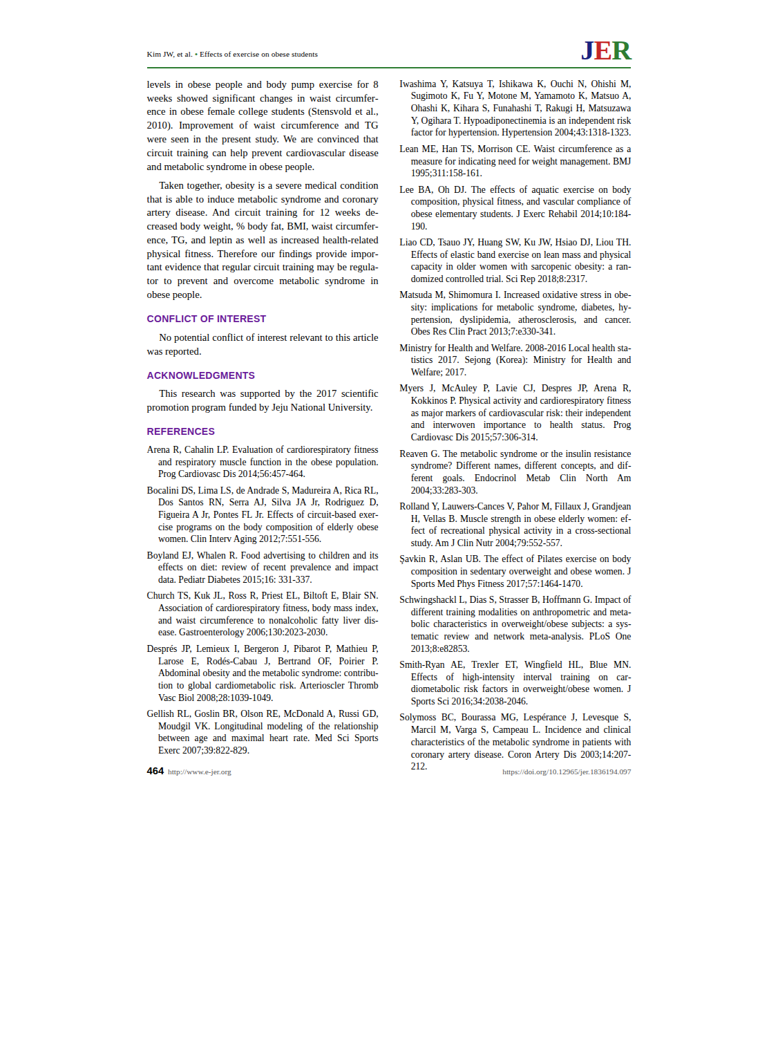Kim JW, et al.•Effects of exercise on obese students
JER
levels in obese people and body pump exercise for 8 weeks showed significant changes in waist circumference in obese female college students (Stensvold et al., 2010). Improvement of waist circumference and TG were seen in the present study. We are convinced that circuit training can help prevent cardiovascular disease and metabolic syndrome in obese people.
Taken together, obesity is a severe medical condition that is able to induce metabolic syndrome and coronary artery disease. And circuit training for 12 weeks decreased body weight, % body fat, BMI, waist circumference, TG, and leptin as well as increased health-related physical fitness. Therefore our findings provide important evidence that regular circuit training may be regulator to prevent and overcome metabolic syndrome in obese people.
CONFLICT OF INTEREST
No potential conflict of interest relevant to this article was reported.
ACKNOWLEDGMENTS
This research was supported by the 2017 scientific promotion program funded by Jeju National University.
REFERENCES
Arena R, Cahalin LP. Evaluation of cardiorespiratory fitness and respiratory muscle function in the obese population. Prog Cardiovasc Dis 2014;56:457-464.
Bocalini DS, Lima LS, de Andrade S, Madureira A, Rica RL, Dos Santos RN, Serra AJ, Silva JA Jr, Rodriguez D, Figueira A Jr, Pontes FL Jr. Effects of circuit-based exercise programs on the body composition of elderly obese women. Clin Interv Aging 2012;7:551-556.
Boyland EJ, Whalen R. Food advertising to children and its effects on diet: review of recent prevalence and impact data. Pediatr Diabetes 2015;16: 331-337.
Church TS, Kuk JL, Ross R, Priest EL, Biltoft E, Blair SN. Association of cardiorespiratory fitness, body mass index, and waist circumference to nonalcoholic fatty liver disease. Gastroenterology 2006;130:2023-2030.
Després JP, Lemieux I, Bergeron J, Pibarot P, Mathieu P, Larose E, Rodés-Cabau J, Bertrand OF, Poirier P. Abdominal obesity and the metabolic syndrome: contribution to global cardiometabolic risk. Arterioscler Thromb Vasc Biol 2008;28:1039-1049.
Gellish RL, Goslin BR, Olson RE, McDonald A, Russi GD, Moudgil VK. Longitudinal modeling of the relationship between age and maximal heart rate. Med Sci Sports Exerc 2007;39:822-829.
Iwashima Y, Katsuya T, Ishikawa K, Ouchi N, Ohishi M, Sugimoto K, Fu Y, Motone M, Yamamoto K, Matsuo A, Ohashi K, Kihara S, Funahashi T, Rakugi H, Matsuzawa Y, Ogihara T. Hypoadiponectinemia is an independent risk factor for hypertension. Hypertension 2004;43:1318-1323.
Lean ME, Han TS, Morrison CE. Waist circumference as a measure for indicating need for weight management. BMJ 1995;311:158-161.
Lee BA, Oh DJ. The effects of aquatic exercise on body composition, physical fitness, and vascular compliance of obese elementary students. J Exerc Rehabil 2014;10:184-190.
Liao CD, Tsauo JY, Huang SW, Ku JW, Hsiao DJ, Liou TH. Effects of elastic band exercise on lean mass and physical capacity in older women with sarcopenic obesity: a randomized controlled trial. Sci Rep 2018;8:2317.
Matsuda M, Shimomura I. Increased oxidative stress in obesity: implications for metabolic syndrome, diabetes, hypertension, dyslipidemia, atherosclerosis, and cancer. Obes Res Clin Pract 2013;7:e330-341.
Ministry for Health and Welfare. 2008-2016 Local health statistics 2017. Sejong (Korea): Ministry for Health and Welfare; 2017.
Myers J, McAuley P, Lavie CJ, Despres JP, Arena R, Kokkinos P. Physical activity and cardiorespiratory fitness as major markers of cardiovascular risk: their independent and interwoven importance to health status. Prog Cardiovasc Dis 2015;57:306-314.
Reaven G. The metabolic syndrome or the insulin resistance syndrome? Different names, different concepts, and different goals. Endocrinol Metab Clin North Am 2004;33:283-303.
Rolland Y, Lauwers-Cances V, Pahor M, Fillaux J, Grandjean H, Vellas B. Muscle strength in obese elderly women: effect of recreational physical activity in a cross-sectional study. Am J Clin Nutr 2004;79:552-557.
Şavkin R, Aslan UB. The effect of Pilates exercise on body composition in sedentary overweight and obese women. J Sports Med Phys Fitness 2017;57:1464-1470.
Schwingshackl L, Dias S, Strasser B, Hoffmann G. Impact of different training modalities on anthropometric and metabolic characteristics in overweight/obese subjects: a systematic review and network meta-analysis. PLoS One 2013;8:e82853.
Smith-Ryan AE, Trexler ET, Wingfield HL, Blue MN. Effects of high-intensity interval training on cardiometabolic risk factors in overweight/obese women. J Sports Sci 2016;34:2038-2046.
Solymoss BC, Bourassa MG, Lespérance J, Levesque S, Marcil M, Varga S, Campeau L. Incidence and clinical characteristics of the metabolic syndrome in patients with coronary artery disease. Coron Artery Dis 2003;14:207-212.
464 http://www.e-jer.org
https://doi.org/10.12965/jer.1836194.097